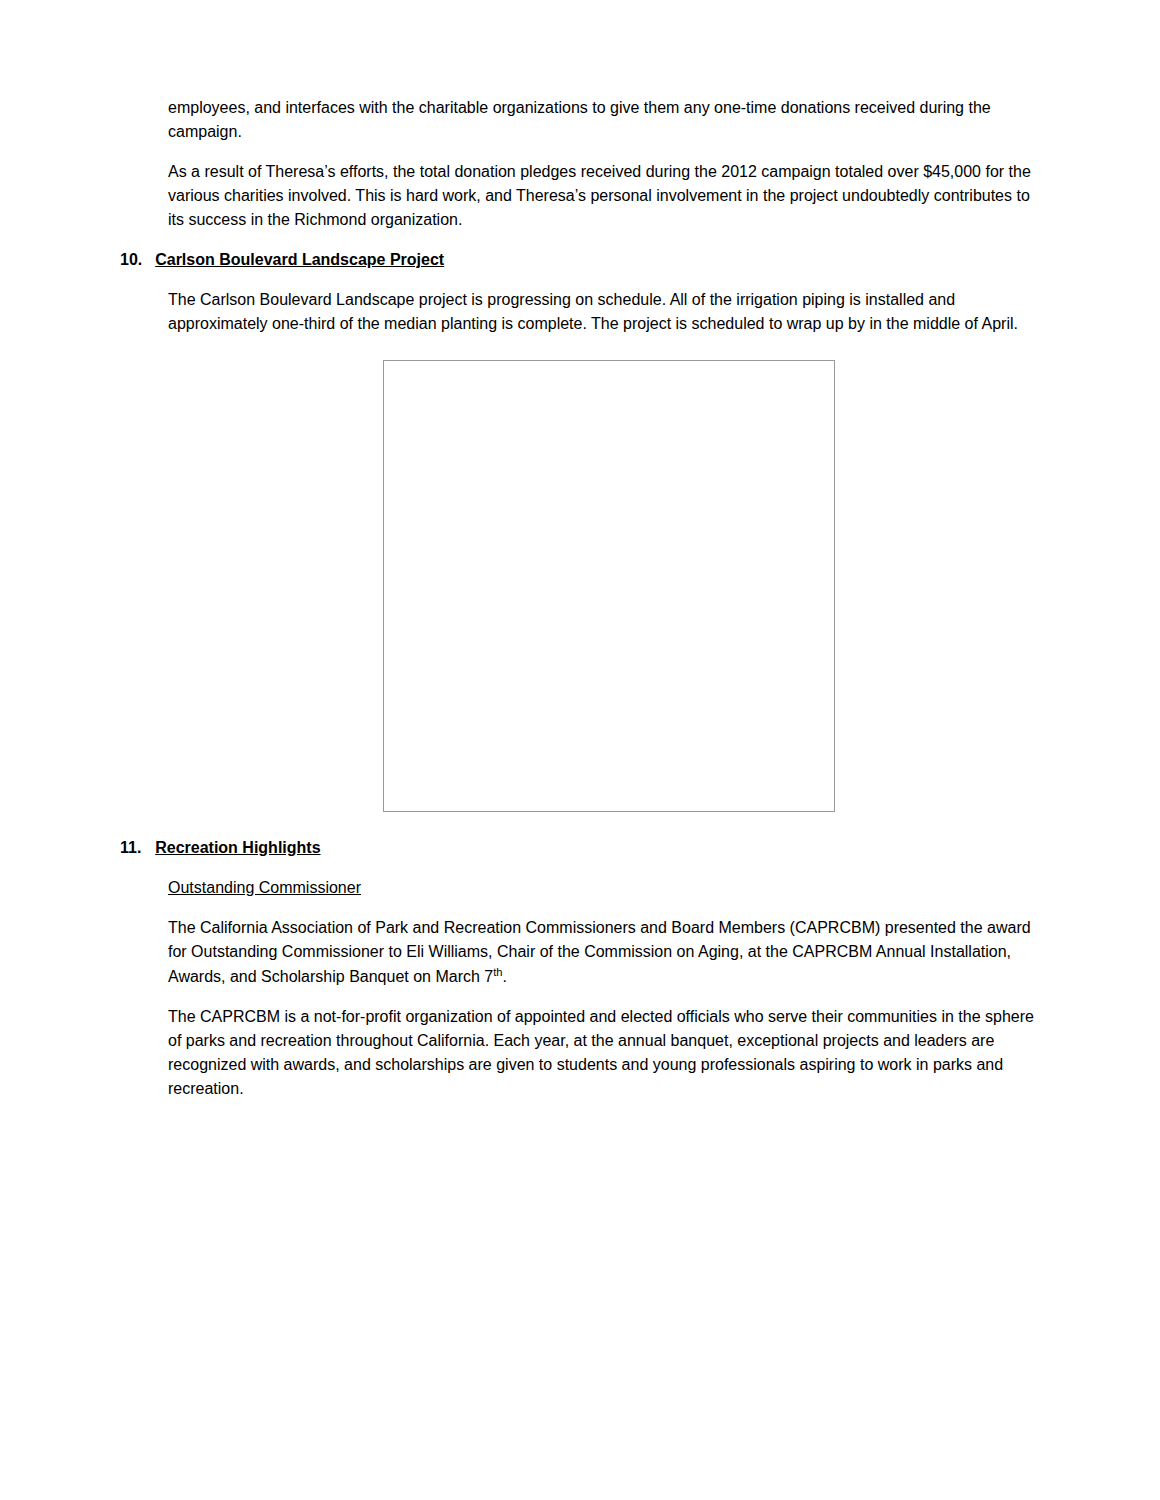employees, and interfaces with the charitable organizations to give them any one-time donations received during the campaign.
As a result of Theresa’s efforts, the total donation pledges received during the 2012 campaign totaled over $45,000 for the various charities involved. This is hard work, and Theresa’s personal involvement in the project undoubtedly contributes to its success in the Richmond organization.
10. Carlson Boulevard Landscape Project
The Carlson Boulevard Landscape project is progressing on schedule. All of the irrigation piping is installed and approximately one-third of the median planting is complete. The project is scheduled to wrap up by in the middle of April.
11. Recreation Highlights
Outstanding Commissioner
The California Association of Park and Recreation Commissioners and Board Members (CAPRCBM) presented the award for Outstanding Commissioner to Eli Williams, Chair of the Commission on Aging, at the CAPRCBM Annual Installation, Awards, and Scholarship Banquet on March 7th.
The CAPRCBM is a not-for-profit organization of appointed and elected officials who serve their communities in the sphere of parks and recreation throughout California. Each year, at the annual banquet, exceptional projects and leaders are recognized with awards, and scholarships are given to students and young professionals aspiring to work in parks and recreation.